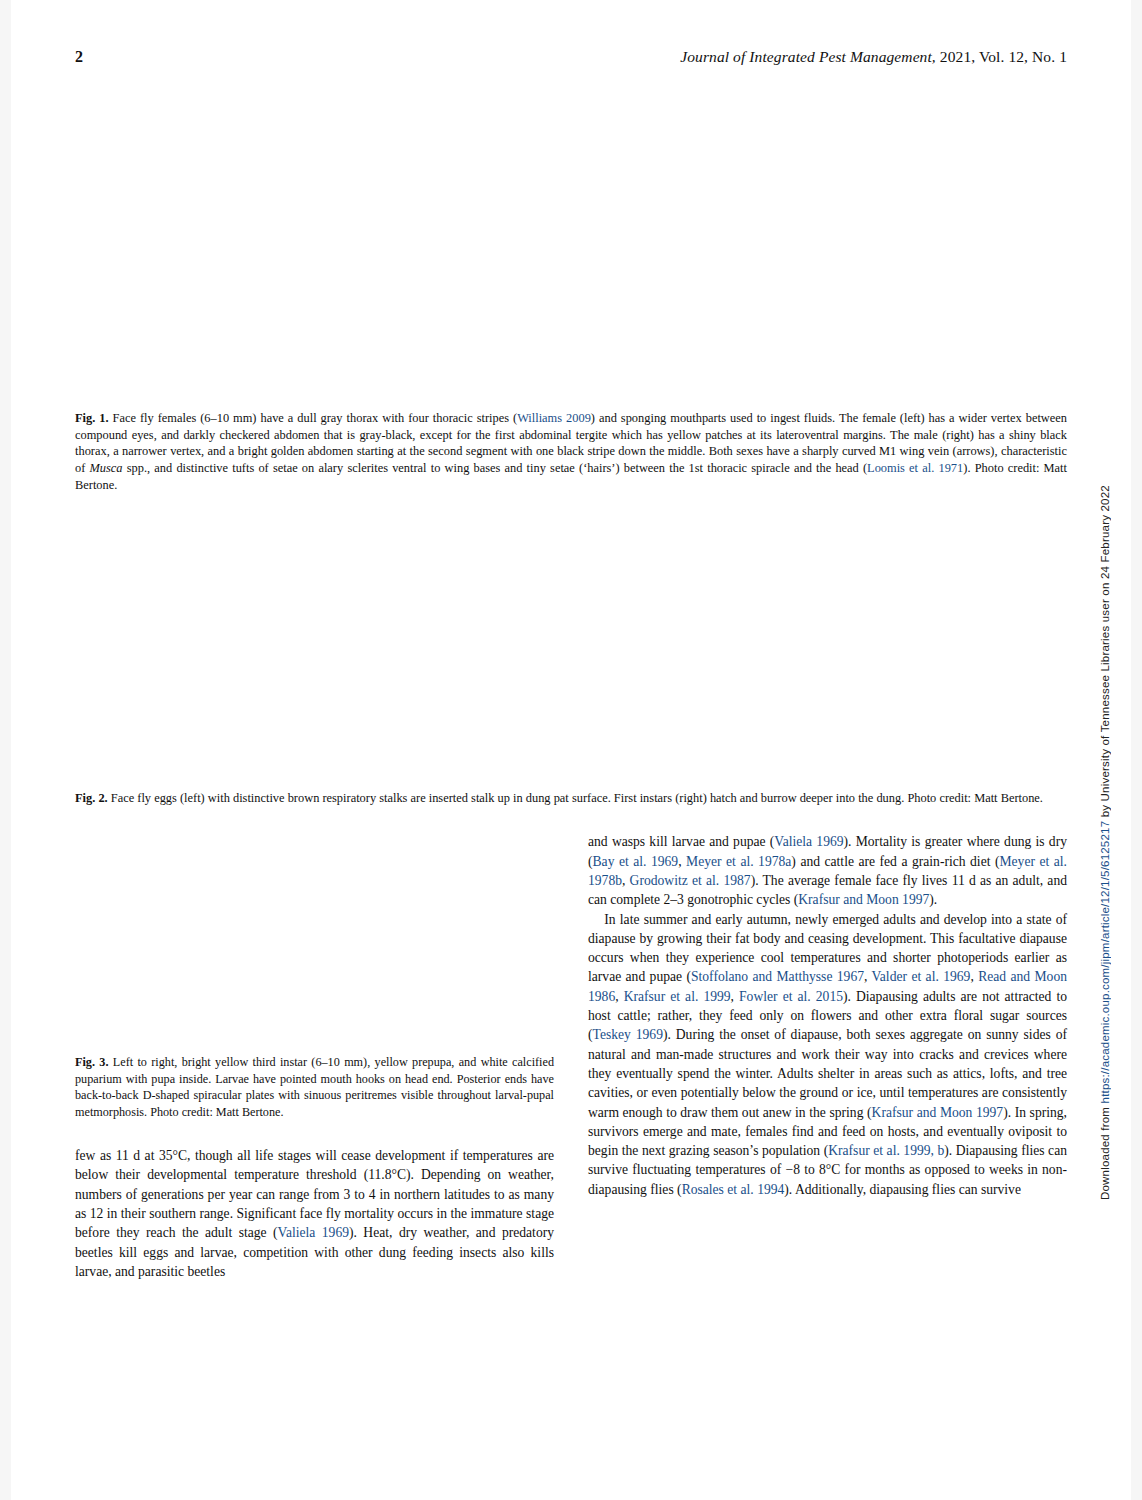2
Journal of Integrated Pest Management, 2021, Vol. 12, No. 1
Downloaded from https://academic.oup.com/jipm/article/12/1/5/6125217 by University of Tennessee Libraries user on 24 February 2022
Fig. 1. Face fly females (6–10 mm) have a dull gray thorax with four thoracic stripes (Williams 2009) and sponging mouthparts used to ingest fluids. The female (left) has a wider vertex between compound eyes, and darkly checkered abdomen that is gray-black, except for the first abdominal tergite which has yellow patches at its lateroventral margins. The male (right) has a shiny black thorax, a narrower vertex, and a bright golden abdomen starting at the second segment with one black stripe down the middle. Both sexes have a sharply curved M1 wing vein (arrows), characteristic of Musca spp., and distinctive tufts of setae on alary sclerites ventral to wing bases and tiny setae (‘hairs’) between the 1st thoracic spiracle and the head (Loomis et al. 1971). Photo credit: Matt Bertone.
Fig. 2. Face fly eggs (left) with distinctive brown respiratory stalks are inserted stalk up in dung pat surface. First instars (right) hatch and burrow deeper into the dung. Photo credit: Matt Bertone.
Fig. 3. Left to right, bright yellow third instar (6–10 mm), yellow prepupa, and white calcified puparium with pupa inside. Larvae have pointed mouth hooks on head end. Posterior ends have back-to-back D-shaped spiracular plates with sinuous peritremes visible throughout larval-pupal metmorphosis. Photo credit: Matt Bertone.
few as 11 d at 35°C, though all life stages will cease development if temperatures are below their developmental temperature threshold (11.8°C). Depending on weather, numbers of generations per year can range from 3 to 4 in northern latitudes to as many as 12 in their southern range. Significant face fly mortality occurs in the immature stage before they reach the adult stage (Valiela 1969). Heat, dry weather, and predatory beetles kill eggs and larvae, competition with other dung feeding insects also kills larvae, and parasitic beetles
and wasps kill larvae and pupae (Valiela 1969). Mortality is greater where dung is dry (Bay et al. 1969, Meyer et al. 1978a) and cattle are fed a grain-rich diet (Meyer et al. 1978b, Grodowitz et al. 1987). The average female face fly lives 11 d as an adult, and can complete 2–3 gonotrophic cycles (Krafsur and Moon 1997).
In late summer and early autumn, newly emerged adults and develop into a state of diapause by growing their fat body and ceasing development. This facultative diapause occurs when they experience cool temperatures and shorter photoperiods earlier as larvae and pupae (Stoffolano and Matthysse 1967, Valder et al. 1969, Read and Moon 1986, Krafsur et al. 1999, Fowler et al. 2015). Diapausing adults are not attracted to host cattle; rather, they feed only on flowers and other extra floral sugar sources (Teskey 1969). During the onset of diapause, both sexes aggregate on sunny sides of natural and man-made structures and work their way into cracks and crevices where they eventually spend the winter. Adults shelter in areas such as attics, lofts, and tree cavities, or even potentially below the ground or ice, until temperatures are consistently warm enough to draw them out anew in the spring (Krafsur and Moon 1997). In spring, survivors emerge and mate, females find and feed on hosts, and eventually oviposit to begin the next grazing season’s population (Krafsur et al. 1999, b). Diapausing flies can survive fluctuating temperatures of −8 to 8°C for months as opposed to weeks in non-diapausing flies (Rosales et al. 1994). Additionally, diapausing flies can survive